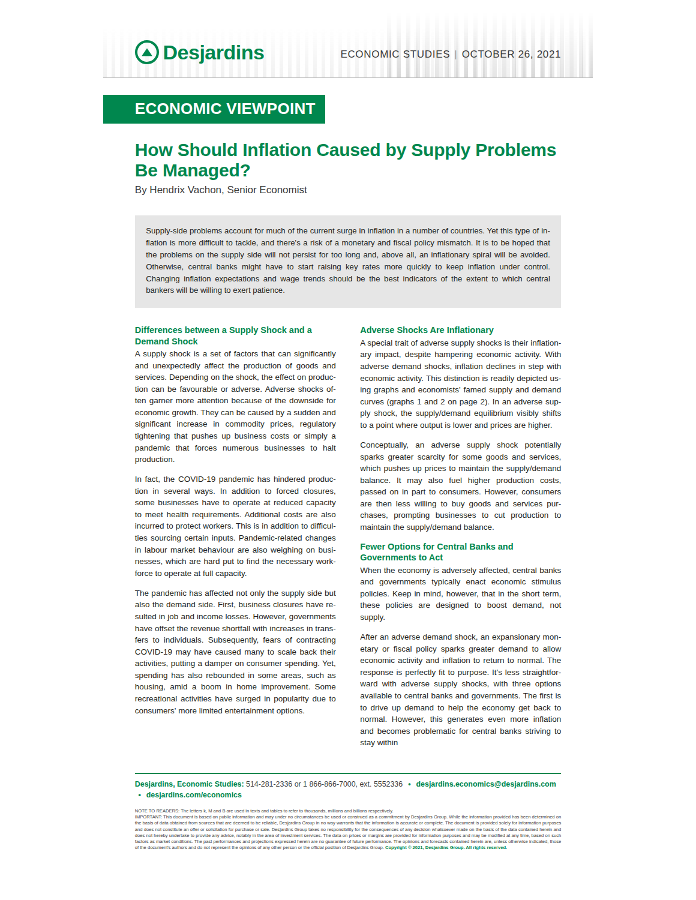Desjardins
ECONOMIC STUDIES|OCTOBER 26, 2021
ECONOMIC VIEWPOINT
How Should Inflation Caused by Supply Problems Be Managed?
By Hendrix Vachon, Senior Economist
Supply-side problems account for much of the current surge in inflation in a number of countries. Yet this type of inflation is more difficult to tackle, and there's a risk of a monetary and fiscal policy mismatch. It is to be hoped that the problems on the supply side will not persist for too long and, above all, an inflationary spiral will be avoided. Otherwise, central banks might have to start raising key rates more quickly to keep inflation under control. Changing inflation expectations and wage trends should be the best indicators of the extent to which central bankers will be willing to exert patience.
Differences between a Supply Shock and a Demand Shock
A supply shock is a set of factors that can significantly and unexpectedly affect the production of goods and services. Depending on the shock, the effect on production can be favourable or adverse. Adverse shocks often garner more attention because of the downside for economic growth. They can be caused by a sudden and significant increase in commodity prices, regulatory tightening that pushes up business costs or simply a pandemic that forces numerous businesses to halt production.
In fact, the COVID-19 pandemic has hindered production in several ways. In addition to forced closures, some businesses have to operate at reduced capacity to meet health requirements. Additional costs are also incurred to protect workers. This is in addition to difficulties sourcing certain inputs. Pandemic-related changes in labour market behaviour are also weighing on businesses, which are hard put to find the necessary workforce to operate at full capacity.
The pandemic has affected not only the supply side but also the demand side. First, business closures have resulted in job and income losses. However, governments have offset the revenue shortfall with increases in transfers to individuals. Subsequently, fears of contracting COVID-19 may have caused many to scale back their activities, putting a damper on consumer spending. Yet, spending has also rebounded in some areas, such as housing, amid a boom in home improvement. Some recreational activities have surged in popularity due to consumers' more limited entertainment options.
Adverse Shocks Are Inflationary
A special trait of adverse supply shocks is their inflationary impact, despite hampering economic activity. With adverse demand shocks, inflation declines in step with economic activity. This distinction is readily depicted using graphs and economists' famed supply and demand curves (graphs 1 and 2 on page 2). In an adverse supply shock, the supply/demand equilibrium visibly shifts to a point where output is lower and prices are higher.
Conceptually, an adverse supply shock potentially sparks greater scarcity for some goods and services, which pushes up prices to maintain the supply/demand balance. It may also fuel higher production costs, passed on in part to consumers. However, consumers are then less willing to buy goods and services purchases, prompting businesses to cut production to maintain the supply/demand balance.
Fewer Options for Central Banks and Governments to Act
When the economy is adversely affected, central banks and governments typically enact economic stimulus policies. Keep in mind, however, that in the short term, these policies are designed to boost demand, not supply.
After an adverse demand shock, an expansionary monetary or fiscal policy sparks greater demand to allow economic activity and inflation to return to normal. The response is perfectly fit to purpose. It's less straightforward with adverse supply shocks, with three options available to central banks and governments. The first is to drive up demand to help the economy get back to normal. However, this generates even more inflation and becomes problematic for central banks striving to stay within
Desjardins, Economic Studies: 514-281-2336 or 1 866-866-7000, ext. 5552336 • desjardins.economics@desjardins.com • desjardins.com/economics
NOTE TO READERS: The letters k, M and B are used in texts and tables to refer to thousands, millions and billions respectively.
IMPORTANT: This document is based on public information and may under no circumstances be used or construed as a commitment by Desjardins Group. While the information provided has been determined on the basis of data obtained from sources that are deemed to be reliable, Desjardins Group in no way warrants that the information is accurate or complete. The document is provided solely for information purposes and does not constitute an offer or solicitation for purchase or sale. Desjardins Group takes no responsibility for the consequences of any decision whatsoever made on the basis of the data contained herein and does not hereby undertake to provide any advice, notably in the area of investment services. The data on prices or margins are provided for information purposes and may be modified at any time, based on such factors as market conditions. The past performances and projections expressed herein are no guarantee of future performance. The opinions and forecasts contained herein are, unless otherwise indicated, those of the document's authors and do not represent the opinions of any other person or the official position of Desjardins Group. Copyright © 2021, Desjardins Group. All rights reserved.